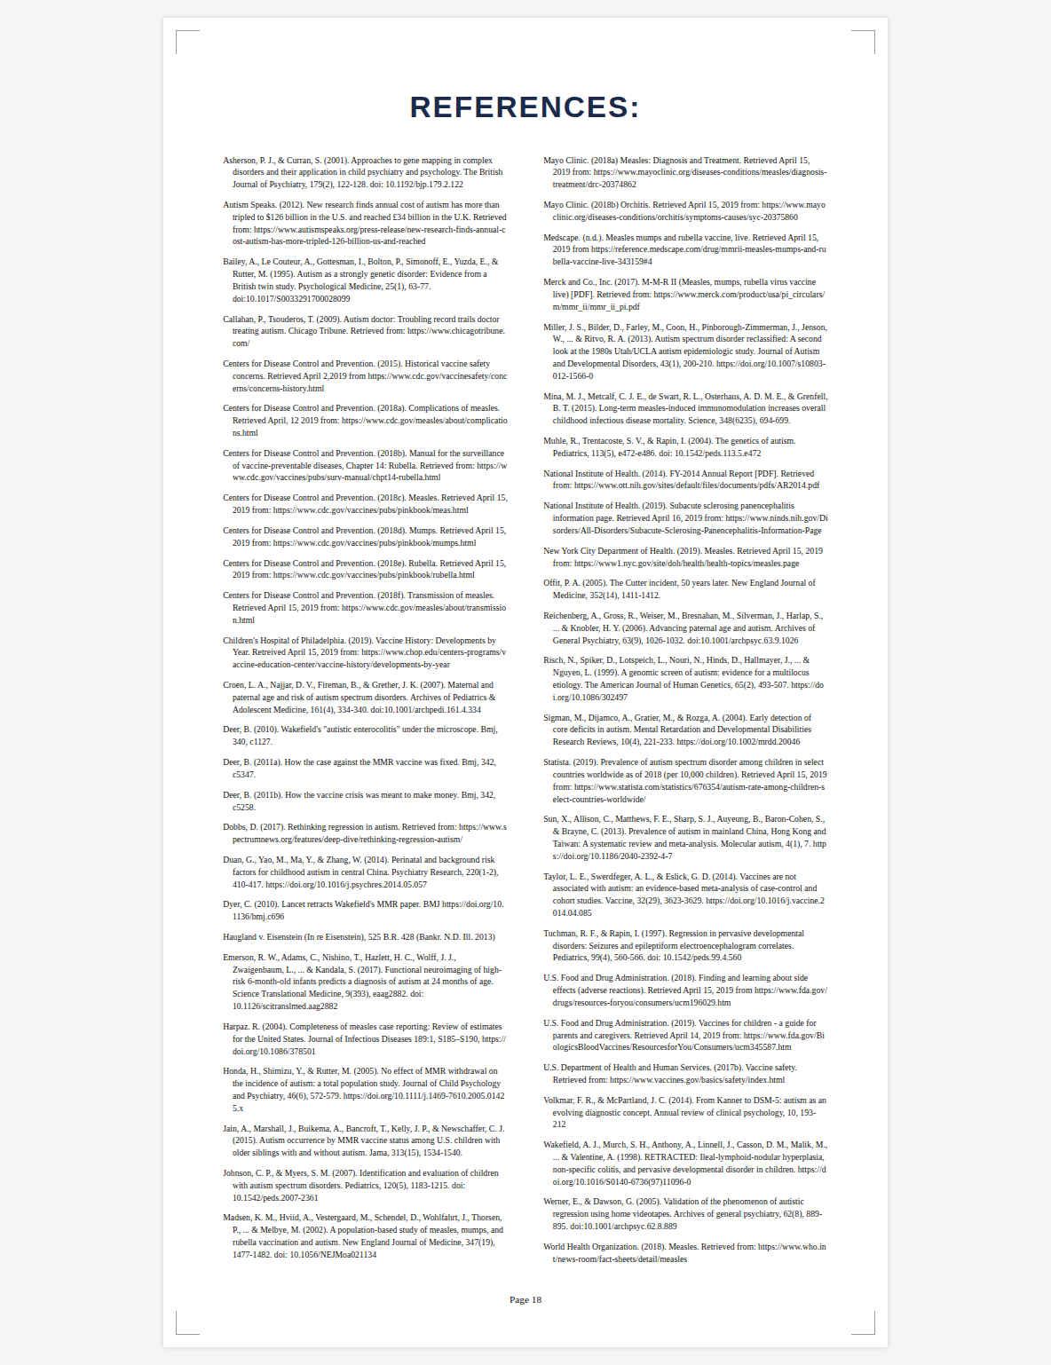REFERENCES:
Asherson, P. J., & Curran, S. (2001). Approaches to gene mapping in complex disorders and their application in child psychiatry and psychology. The British Journal of Psychiatry, 179(2), 122-128. doi: 10.1192/bjp.179.2.122
Autism Speaks. (2012). New research finds annual cost of autism has more than tripled to $126 billion in the U.S. and reached £34 billion in the U.K. Retrieved from: https://www.autismspeaks.org/press-release/new-research-finds-annual-cost-autism-has-more-tripled-126-billion-us-and-reached
Bailey, A., Le Couteur, A., Gottesman, I., Bolton, P., Simonoff, E., Yuzda, E., & Rutter, M. (1995). Autism as a strongly genetic disorder: Evidence from a British twin study. Psychological Medicine, 25(1), 63-77. doi:10.1017/S0033291700028099
Callahan, P., Tsouderos, T. (2009). Autism doctor: Troubling record trails doctor treating autism. Chicago Tribune. Retrieved from: https://www.chicagotribune.com/
Centers for Disease Control and Prevention. (2015). Historical vaccine safety concerns. Retrieved April 2,2019 from https://www.cdc.gov/vaccinesafety/concerns/concerns-history.html
Centers for Disease Control and Prevention. (2018a). Complications of measles. Retrieved April, 12 2019 from: https://www.cdc.gov/measles/about/complications.html
Centers for Disease Control and Prevention. (2018b). Manual for the surveillance of vaccine-preventable diseases, Chapter 14: Rubella. Retrieved from: https://www.cdc.gov/vaccines/pubs/surv-manual/chpt14-rubella.html
Centers for Disease Control and Prevention. (2018c). Measles. Retrieved April 15, 2019 from: https://www.cdc.gov/vaccines/pubs/pinkbook/meas.html
Centers for Disease Control and Prevention. (2018d). Mumps. Retrieved April 15, 2019 from: https://www.cdc.gov/vaccines/pubs/pinkbook/mumps.html
Centers for Disease Control and Prevention. (2018e). Rubella. Retrieved April 15, 2019 from: https://www.cdc.gov/vaccines/pubs/pinkbook/rubella.html
Centers for Disease Control and Prevention. (2018f). Transmission of measles. Retrieved April 15, 2019 from: https://www.cdc.gov/measles/about/transmission.html
Children's Hospital of Philadelphia. (2019). Vaccine History: Developments by Year. Retreived April 15, 2019 from: https://www.chop.edu/centers-programs/vaccine-education-center/vaccine-history/developments-by-year
Croen, L. A., Najjar, D. V., Fireman, B., & Grether, J. K. (2007). Maternal and paternal age and risk of autism spectrum disorders. Archives of Pediatrics & Adolescent Medicine, 161(4), 334-340. doi:10.1001/archpedi.161.4.334
Deer, B. (2010). Wakefield's "autistic enterocolitis" under the microscope. Bmj, 340, c1127.
Deer, B. (2011a). How the case against the MMR vaccine was fixed. Bmj, 342, c5347.
Deer, B. (2011b). How the vaccine crisis was meant to make money. Bmj, 342, c5258.
Dobbs, D. (2017). Rethinking regression in autism. Retrieved from: https://www.spectrumnews.org/features/deep-dive/rethinking-regression-autism/
Duan, G., Yao, M., Ma, Y., & Zhang, W. (2014). Perinatal and background risk factors for childhood autism in central China. Psychiatry Research, 220(1-2), 410-417. https://doi.org/10.1016/j.psychres.2014.05.057
Dyer, C. (2010). Lancet retracts Wakefield's MMR paper. BMJ https://doi.org/10.1136/bmj.c696
Haugland v. Eisenstein (In re Eisenstein), 525 B.R. 428 (Bankr. N.D. Ill. 2013)
Emerson, R. W., Adams, C., Nishino, T., Hazlett, H. C., Wolff, J. J., Zwaigenbaum, L., ... & Kandala, S. (2017). Functional neuroimaging of high-risk 6-month-old infants predicts a diagnosis of autism at 24 months of age. Science Translational Medicine, 9(393), eaag2882. doi: 10.1126/scitranslmed.aag2882
Harpaz. R. (2004). Completeness of measles case reporting: Review of estimates for the United States. Journal of Infectious Diseases 189:1, S185–S190, https://doi.org/10.1086/378501
Honda, H., Shimizu, Y., & Rutter, M. (2005). No effect of MMR withdrawal on the incidence of autism: a total population study. Journal of Child Psychology and Psychiatry, 46(6), 572-579. https://doi.org/10.1111/j.1469-7610.2005.01425.x
Jain, A., Marshall, J., Buikema, A., Bancroft, T., Kelly, J. P., & Newschaffer, C. J. (2015). Autism occurrence by MMR vaccine status among U.S. children with older siblings with and without autism. Jama, 313(15), 1534-1540.
Johnson, C. P., & Myers, S. M. (2007). Identification and evaluation of children with autism spectrum disorders. Pediatrics, 120(5), 1183-1215. doi: 10.1542/peds.2007-2361
Madsen, K. M., Hviid, A., Vestergaard, M., Schendel, D., Wohlfahrt, J., Thorsen, P., ... & Melbye, M. (2002). A population-based study of measles, mumps, and rubella vaccination and autism. New England Journal of Medicine, 347(19), 1477-1482. doi: 10.1056/NEJMoa021134
Mayo Clinic. (2018a) Measles: Diagnosis and Treatment. Retrieved April 15, 2019 from: https://www.mayoclinic.org/diseases-conditions/measles/diagnosis-treatment/drc-20374862
Mayo Clinic. (2018b) Orchitis. Retrieved April 15, 2019 from: https://www.mayoclinic.org/diseases-conditions/orchitis/symptoms-causes/syc-20375860
Medscape. (n.d.). Measles mumps and rubella vaccine, live. Retrieved April 15, 2019 from https://reference.medscape.com/drug/mmrii-measles-mumps-and-rubella-vaccine-live-343159#4
Merck and Co., Inc. (2017). M-M-R II (Measles, mumps, rubella virus vaccine live) [PDF]. Retrieved from: https://www.merck.com/product/usa/pi_circulars/m/mmr_ii/mmr_ii_pi.pdf
Miller, J. S., Bilder, D., Farley, M., Coon, H., Pinborough-Zimmerman, J., Jenson, W., ... & Ritvo, R. A. (2013). Autism spectrum disorder reclassified: A second look at the 1980s Utah/UCLA autism epidemiologic study. Journal of Autism and Developmental Disorders, 43(1), 200-210. https://doi.org/10.1007/s10803-012-1566-0
Mina, M. J., Metcalf, C. J. E., de Swart, R. L., Osterhaus, A. D. M. E., & Grenfell, B. T. (2015). Long-term measles-induced immunomodulation increases overall childhood infectious disease mortality. Science, 348(6235), 694-699.
Muhle, R., Trentacoste, S. V., & Rapin, I. (2004). The genetics of autism. Pediatrics, 113(5), e472-e486. doi: 10.1542/peds.113.5.e472
National Institute of Health. (2014). FY-2014 Annual Report [PDF]. Retrieved from: https://www.ott.nih.gov/sites/default/files/documents/pdfs/AR2014.pdf
National Institute of Health. (2019). Subacute sclerosing panencephalitis information page. Retrieved April 16, 2019 from: https://www.ninds.nih.gov/Disorders/All-Disorders/Subacute-Sclerosing-Panencephalitis-Information-Page
New York City Department of Health. (2019). Measles. Retrieved April 15, 2019 from: https://www1.nyc.gov/site/doh/health/health-topics/measles.page
Offit, P. A. (2005). The Cutter incident, 50 years later. New England Journal of Medicine, 352(14), 1411-1412.
Reichenberg, A., Gross, R., Weiser, M., Bresnahan, M., Silverman, J., Harlap, S., ... & Knobler, H. Y. (2006). Advancing paternal age and autism. Archives of General Psychiatry, 63(9), 1026-1032. doi:10.1001/archpsyc.63.9.1026
Risch, N., Spiker, D., Lotspeich, L., Nouri, N., Hinds, D., Hallmayer, J., ... & Nguyen, L. (1999). A genomic screen of autism: evidence for a multilocus etiology. The American Journal of Human Genetics, 65(2), 493-507. https://doi.org/10.1086/302497
Sigman, M., Dijamco, A., Gratier, M., & Rozga, A. (2004). Early detection of core deficits in autism. Mental Retardation and Developmental Disabilities Research Reviews, 10(4), 221-233. https://doi.org/10.1002/mrdd.20046
Statista. (2019). Prevalence of autism spectrum disorder among children in select countries worldwide as of 2018 (per 10,000 children). Retrieved April 15, 2019 from: https://www.statista.com/statistics/676354/autism-rate-among-children-select-countries-worldwide/
Sun, X., Allison, C., Matthews, F. E., Sharp, S. J., Auyeung, B., Baron-Cohen, S., & Brayne, C. (2013). Prevalence of autism in mainland China, Hong Kong and Taiwan: A systematic review and meta-analysis. Molecular autism, 4(1), 7. https://doi.org/10.1186/2040-2392-4-7
Taylor, L. E., Swerdfeger, A. L., & Eslick, G. D. (2014). Vaccines are not associated with autism: an evidence-based meta-analysis of case-control and cohort studies. Vaccine, 32(29), 3623-3629. https://doi.org/10.1016/j.vaccine.2014.04.085
Tuchman, R. F., & Rapin, I. (1997). Regression in pervasive developmental disorders: Seizures and epileptiform electroencephalogram correlates. Pediatrics, 99(4), 560-566. doi: 10.1542/peds.99.4.560
U.S. Food and Drug Administration. (2018). Finding and learning about side effects (adverse reactions). Retrieved April 15, 2019 from https://www.fda.gov/drugs/resources-foryou/consumers/ucm196029.htm
U.S. Food and Drug Administration. (2019). Vaccines for children - a guide for parents and caregivers. Retrieved April 14, 2019 from: https://www.fda.gov/BiologicsBloodVaccines/ResourcesforYou/Consumers/ucm345587.htm
U.S. Department of Health and Human Services. (2017b). Vaccine safety. Retrieved from: https://www.vaccines.gov/basics/safety/index.html
Volkmar, F. R., & McPartland, J. C. (2014). From Kanner to DSM-5: autism as an evolving diagnostic concept. Annual review of clinical psychology, 10, 193-212
Wakefield, A. J., Murch, S. H., Anthony, A., Linnell, J., Casson, D. M., Malik, M., ... & Valentine, A. (1998). RETRACTED: Ileal-lymphoid-nodular hyperplasia, non-specific colitis, and pervasive developmental disorder in children. https://doi.org/10.1016/S0140-6736(97)11096-0
Werner, E., & Dawson, G. (2005). Validation of the phenomenon of autistic regression using home videotapes. Archives of general psychiatry, 62(8), 889-895. doi:10.1001/archpsyc.62.8.889
World Health Organization. (2018). Measles. Retrieved from: https://www.who.int/news-room/fact-sheets/detail/measles
Page 18